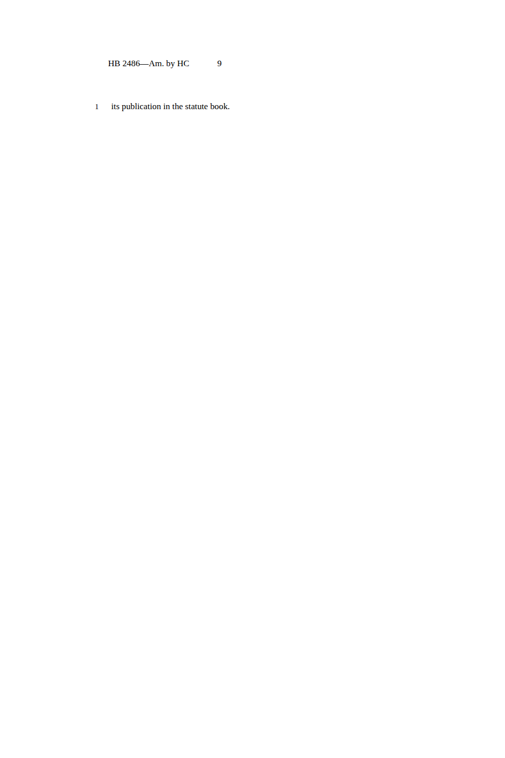HB 2486—Am. by HC 9
1 its publication in the statute book.